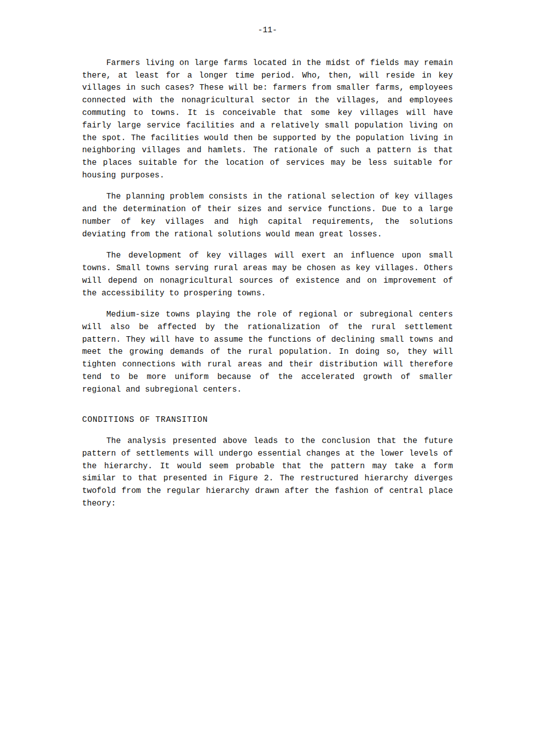-11-
Farmers living on large farms located in the midst of fields may remain there, at least for a longer time period. Who, then, will reside in key villages in such cases? These will be: farmers from smaller farms, employees connected with the nonagricultural sector in the villages, and employees commuting to towns. It is conceivable that some key villages will have fairly large service facilities and a relatively small population living on the spot. The facilities would then be supported by the population living in neighboring villages and hamlets. The rationale of such a pattern is that the places suitable for the location of services may be less suitable for housing purposes.
The planning problem consists in the rational selection of key villages and the determination of their sizes and service functions. Due to a large number of key villages and high capital requirements, the solutions deviating from the rational solutions would mean great losses.
The development of key villages will exert an influence upon small towns. Small towns serving rural areas may be chosen as key villages. Others will depend on nonagricultural sources of existence and on improvement of the accessibility to prospering towns.
Medium-size towns playing the role of regional or subregional centers will also be affected by the rationalization of the rural settlement pattern. They will have to assume the functions of declining small towns and meet the growing demands of the rural population. In doing so, they will tighten connections with rural areas and their distribution will therefore tend to be more uniform because of the accelerated growth of smaller regional and subregional centers.
Conditions of Transition
The analysis presented above leads to the conclusion that the future pattern of settlements will undergo essential changes at the lower levels of the hierarchy. It would seem probable that the pattern may take a form similar to that presented in Figure 2. The restructured hierarchy diverges twofold from the regular hierarchy drawn after the fashion of central place theory: